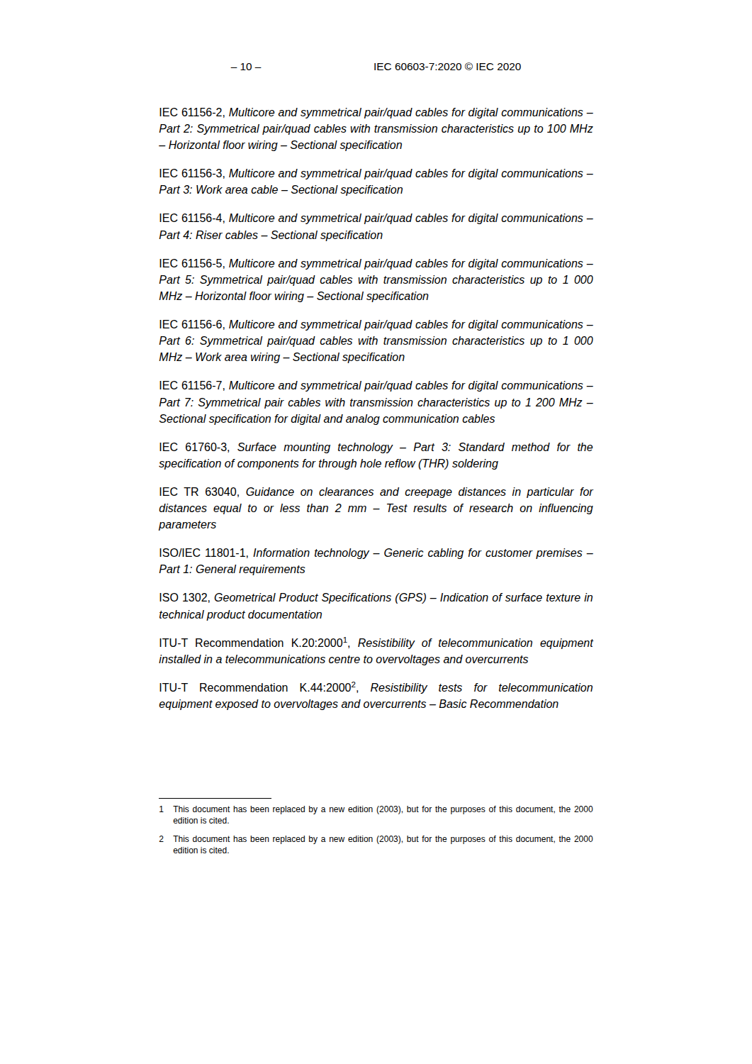– 10 – IEC 60603-7:2020 © IEC 2020
IEC 61156-2, Multicore and symmetrical pair/quad cables for digital communications – Part 2: Symmetrical pair/quad cables with transmission characteristics up to 100 MHz – Horizontal floor wiring – Sectional specification
IEC 61156-3, Multicore and symmetrical pair/quad cables for digital communications – Part 3: Work area cable – Sectional specification
IEC 61156-4, Multicore and symmetrical pair/quad cables for digital communications – Part 4: Riser cables – Sectional specification
IEC 61156-5, Multicore and symmetrical pair/quad cables for digital communications – Part 5: Symmetrical pair/quad cables with transmission characteristics up to 1 000 MHz – Horizontal floor wiring – Sectional specification
IEC 61156-6, Multicore and symmetrical pair/quad cables for digital communications – Part 6: Symmetrical pair/quad cables with transmission characteristics up to 1 000 MHz – Work area wiring – Sectional specification
IEC 61156-7, Multicore and symmetrical pair/quad cables for digital communications – Part 7: Symmetrical pair cables with transmission characteristics up to 1 200 MHz – Sectional specification for digital and analog communication cables
IEC 61760-3, Surface mounting technology – Part 3: Standard method for the specification of components for through hole reflow (THR) soldering
IEC TR 63040, Guidance on clearances and creepage distances in particular for distances equal to or less than 2 mm – Test results of research on influencing parameters
ISO/IEC 11801-1, Information technology – Generic cabling for customer premises – Part 1: General requirements
ISO 1302, Geometrical Product Specifications (GPS) – Indication of surface texture in technical product documentation
ITU-T Recommendation K.20:20001, Resistibility of telecommunication equipment installed in a telecommunications centre to overvoltages and overcurrents
ITU-T Recommendation K.44:20002, Resistibility tests for telecommunication equipment exposed to overvoltages and overcurrents – Basic Recommendation
1 This document has been replaced by a new edition (2003), but for the purposes of this document, the 2000 edition is cited.
2 This document has been replaced by a new edition (2003), but for the purposes of this document, the 2000 edition is cited.